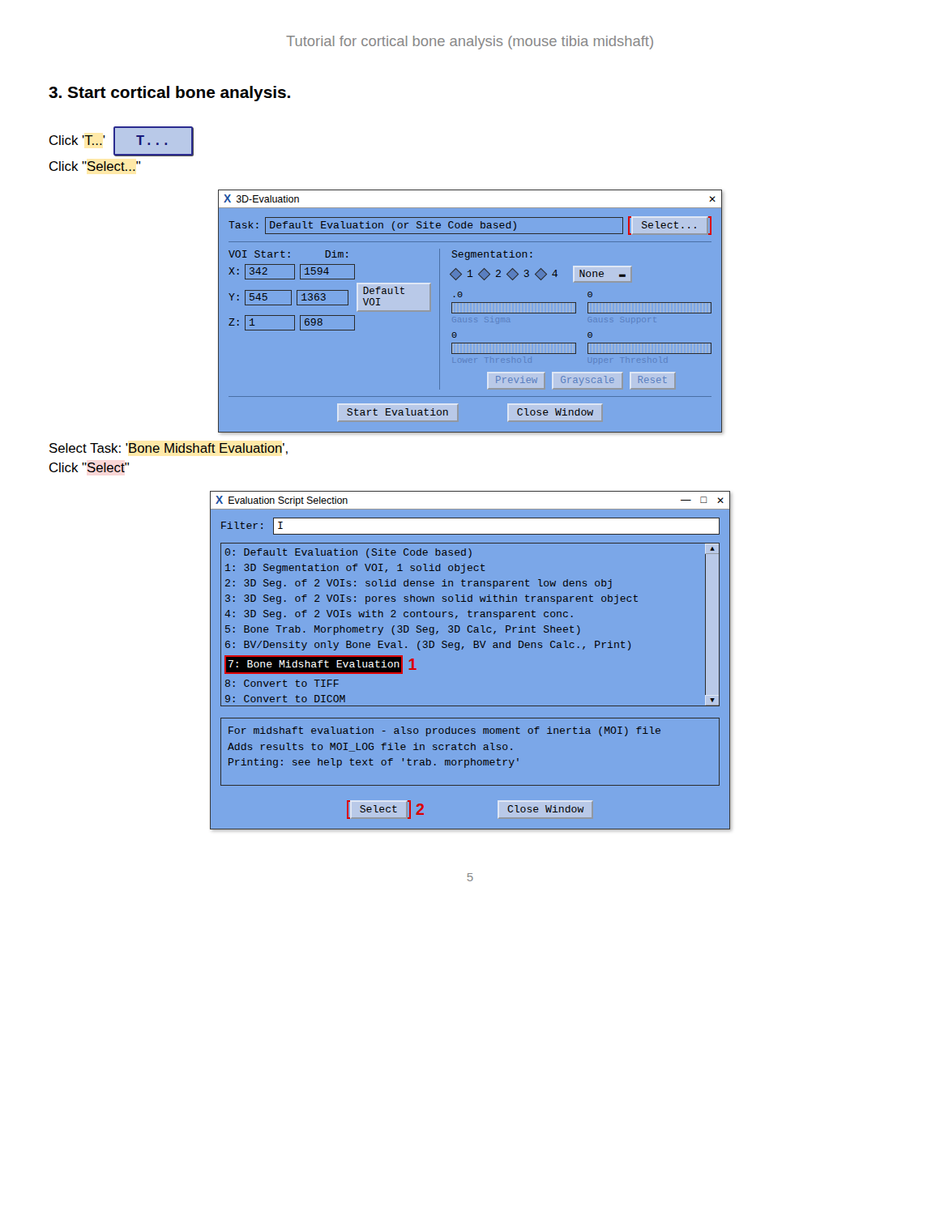Tutorial for cortical bone analysis (mouse tibia midshaft)
3. Start cortical bone analysis.
Click 'T...' T...
Click "Select..."
X 3D-Evaluation
✕
Task: Default Evaluation (or Site Code based) Select...
VOI Start: Dim:
X: 3421594
Y: 5451363 Default VOI
Z: 1698
Segmentation:
1 2 3 4 None ▬
.0
Gauss Sigma
0
Gauss Support
0
Lower Threshold
0
Upper Threshold
Preview Grayscale Reset
Start Evaluation Close Window
Select Task: 'Bone Midshaft Evaluation',
Click "Select"
XEvaluation Script Selection
—□✕
Filter: I
0: Default Evaluation (Site Code based)
1: 3D Segmentation of VOI, 1 solid object
2: 3D Seg. of 2 VOIs: solid dense in transparent low dens obj
3: 3D Seg. of 2 VOIs: pores shown solid within transparent object
4: 3D Seg. of 2 VOIs with 2 contours, transparent conc.
5: Bone Trab. Morphometry (3D Seg, 3D Calc, Print Sheet)
6: BV/Density only Bone Eval. (3D Seg, BV and Dens Calc., Print)
7: Bone Midshaft Evaluation 1
8: Convert to TIFF
9: Convert to DICOM
▲
▼
For midshaft evaluation - also produces moment of inertia (MOI) file
Adds results to MOI_LOG file in scratch also.
Printing: see help text of 'trab. morphometry'
Select 2 Close Window
5